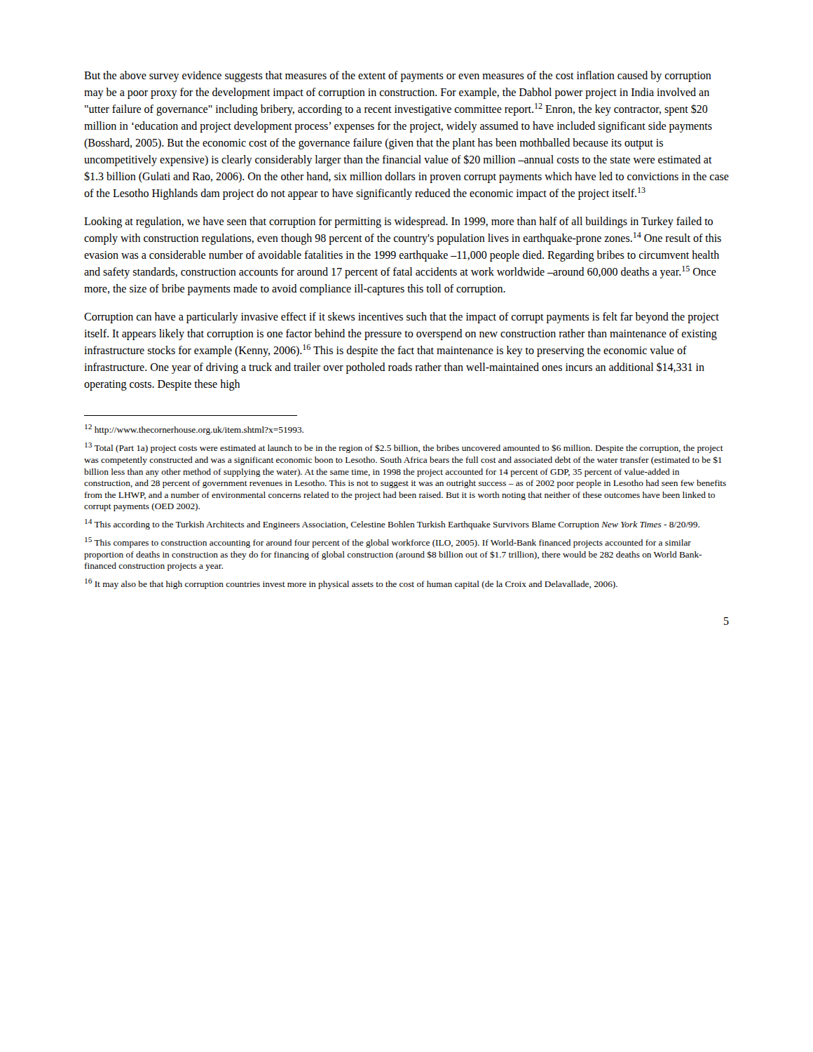But the above survey evidence suggests that measures of the extent of payments or even measures of the cost inflation caused by corruption may be a poor proxy for the development impact of corruption in construction. For example, the Dabhol power project in India involved an "utter failure of governance" including bribery, according to a recent investigative committee report.12 Enron, the key contractor, spent $20 million in ‘education and project development process’ expenses for the project, widely assumed to have included significant side payments (Bosshard, 2005). But the economic cost of the governance failure (given that the plant has been mothballed because its output is uncompetitively expensive) is clearly considerably larger than the financial value of $20 million –annual costs to the state were estimated at $1.3 billion (Gulati and Rao, 2006). On the other hand, six million dollars in proven corrupt payments which have led to convictions in the case of the Lesotho Highlands dam project do not appear to have significantly reduced the economic impact of the project itself.13
Looking at regulation, we have seen that corruption for permitting is widespread. In 1999, more than half of all buildings in Turkey failed to comply with construction regulations, even though 98 percent of the country's population lives in earthquake-prone zones.14 One result of this evasion was a considerable number of avoidable fatalities in the 1999 earthquake –11,000 people died. Regarding bribes to circumvent health and safety standards, construction accounts for around 17 percent of fatal accidents at work worldwide –around 60,000 deaths a year.15 Once more, the size of bribe payments made to avoid compliance ill-captures this toll of corruption.
Corruption can have a particularly invasive effect if it skews incentives such that the impact of corrupt payments is felt far beyond the project itself. It appears likely that corruption is one factor behind the pressure to overspend on new construction rather than maintenance of existing infrastructure stocks for example (Kenny, 2006).16 This is despite the fact that maintenance is key to preserving the economic value of infrastructure. One year of driving a truck and trailer over potholed roads rather than well-maintained ones incurs an additional $14,331 in operating costs. Despite these high
12 http://www.thecornerhouse.org.uk/item.shtml?x=51993.
13 Total (Part 1a) project costs were estimated at launch to be in the region of $2.5 billion, the bribes uncovered amounted to $6 million. Despite the corruption, the project was competently constructed and was a significant economic boon to Lesotho. South Africa bears the full cost and associated debt of the water transfer (estimated to be $1 billion less than any other method of supplying the water). At the same time, in 1998 the project accounted for 14 percent of GDP, 35 percent of value-added in construction, and 28 percent of government revenues in Lesotho. This is not to suggest it was an outright success – as of 2002 poor people in Lesotho had seen few benefits from the LHWP, and a number of environmental concerns related to the project had been raised. But it is worth noting that neither of these outcomes have been linked to corrupt payments (OED 2002).
14 This according to the Turkish Architects and Engineers Association, Celestine Bohlen Turkish Earthquake Survivors Blame Corruption New York Times - 8/20/99.
15 This compares to construction accounting for around four percent of the global workforce (ILO, 2005). If World-Bank financed projects accounted for a similar proportion of deaths in construction as they do for financing of global construction (around $8 billion out of $1.7 trillion), there would be 282 deaths on World Bank-financed construction projects a year.
16 It may also be that high corruption countries invest more in physical assets to the cost of human capital (de la Croix and Delavallade, 2006).
5